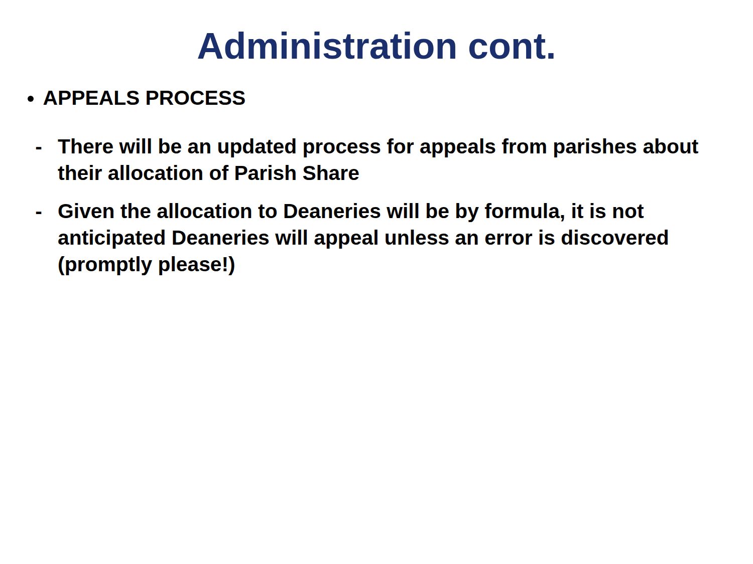Administration cont.
APPEALS PROCESS
There will be an updated process for appeals from parishes about their allocation of Parish Share
Given the allocation to Deaneries will be by formula, it is not anticipated Deaneries will appeal unless an error is discovered (promptly please!)